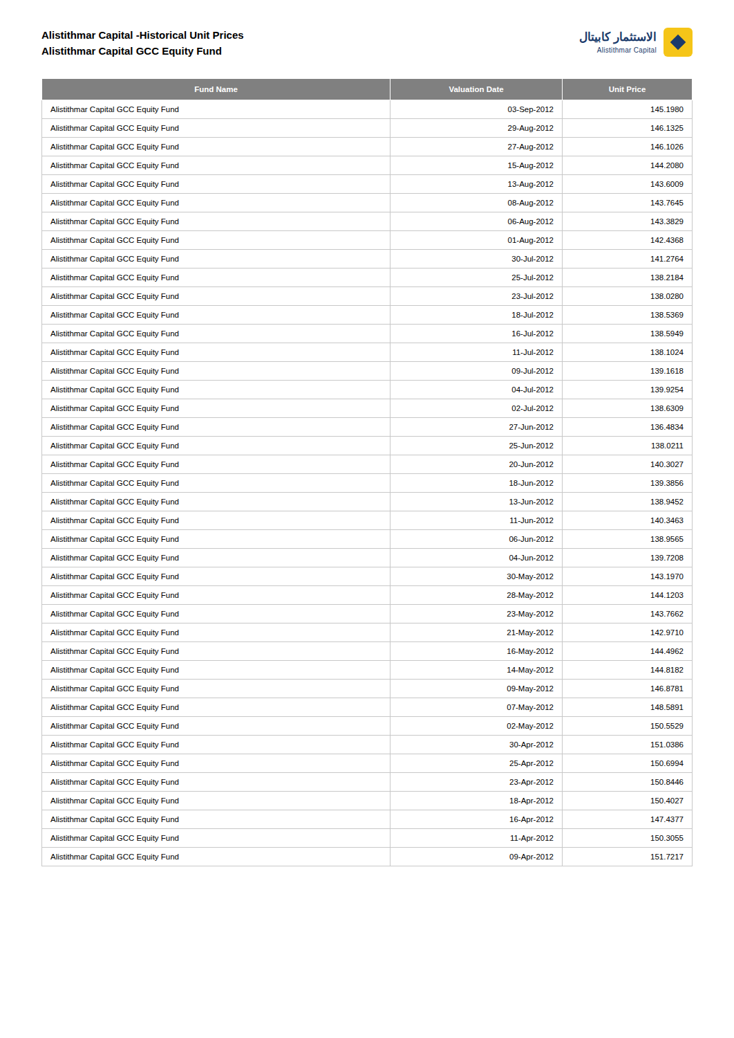Alistithmar Capital -Historical Unit Prices
Alistithmar Capital GCC Equity Fund
الاستثمار كابيتال
Alistithmar Capital
| Fund Name | Valuation Date | Unit Price |
| --- | --- | --- |
| Alistithmar Capital GCC Equity Fund | 03-Sep-2012 | 145.1980 |
| Alistithmar Capital GCC Equity Fund | 29-Aug-2012 | 146.1325 |
| Alistithmar Capital GCC Equity Fund | 27-Aug-2012 | 146.1026 |
| Alistithmar Capital GCC Equity Fund | 15-Aug-2012 | 144.2080 |
| Alistithmar Capital GCC Equity Fund | 13-Aug-2012 | 143.6009 |
| Alistithmar Capital GCC Equity Fund | 08-Aug-2012 | 143.7645 |
| Alistithmar Capital GCC Equity Fund | 06-Aug-2012 | 143.3829 |
| Alistithmar Capital GCC Equity Fund | 01-Aug-2012 | 142.4368 |
| Alistithmar Capital GCC Equity Fund | 30-Jul-2012 | 141.2764 |
| Alistithmar Capital GCC Equity Fund | 25-Jul-2012 | 138.2184 |
| Alistithmar Capital GCC Equity Fund | 23-Jul-2012 | 138.0280 |
| Alistithmar Capital GCC Equity Fund | 18-Jul-2012 | 138.5369 |
| Alistithmar Capital GCC Equity Fund | 16-Jul-2012 | 138.5949 |
| Alistithmar Capital GCC Equity Fund | 11-Jul-2012 | 138.1024 |
| Alistithmar Capital GCC Equity Fund | 09-Jul-2012 | 139.1618 |
| Alistithmar Capital GCC Equity Fund | 04-Jul-2012 | 139.9254 |
| Alistithmar Capital GCC Equity Fund | 02-Jul-2012 | 138.6309 |
| Alistithmar Capital GCC Equity Fund | 27-Jun-2012 | 136.4834 |
| Alistithmar Capital GCC Equity Fund | 25-Jun-2012 | 138.0211 |
| Alistithmar Capital GCC Equity Fund | 20-Jun-2012 | 140.3027 |
| Alistithmar Capital GCC Equity Fund | 18-Jun-2012 | 139.3856 |
| Alistithmar Capital GCC Equity Fund | 13-Jun-2012 | 138.9452 |
| Alistithmar Capital GCC Equity Fund | 11-Jun-2012 | 140.3463 |
| Alistithmar Capital GCC Equity Fund | 06-Jun-2012 | 138.9565 |
| Alistithmar Capital GCC Equity Fund | 04-Jun-2012 | 139.7208 |
| Alistithmar Capital GCC Equity Fund | 30-May-2012 | 143.1970 |
| Alistithmar Capital GCC Equity Fund | 28-May-2012 | 144.1203 |
| Alistithmar Capital GCC Equity Fund | 23-May-2012 | 143.7662 |
| Alistithmar Capital GCC Equity Fund | 21-May-2012 | 142.9710 |
| Alistithmar Capital GCC Equity Fund | 16-May-2012 | 144.4962 |
| Alistithmar Capital GCC Equity Fund | 14-May-2012 | 144.8182 |
| Alistithmar Capital GCC Equity Fund | 09-May-2012 | 146.8781 |
| Alistithmar Capital GCC Equity Fund | 07-May-2012 | 148.5891 |
| Alistithmar Capital GCC Equity Fund | 02-May-2012 | 150.5529 |
| Alistithmar Capital GCC Equity Fund | 30-Apr-2012 | 151.0386 |
| Alistithmar Capital GCC Equity Fund | 25-Apr-2012 | 150.6994 |
| Alistithmar Capital GCC Equity Fund | 23-Apr-2012 | 150.8446 |
| Alistithmar Capital GCC Equity Fund | 18-Apr-2012 | 150.4027 |
| Alistithmar Capital GCC Equity Fund | 16-Apr-2012 | 147.4377 |
| Alistithmar Capital GCC Equity Fund | 11-Apr-2012 | 150.3055 |
| Alistithmar Capital GCC Equity Fund | 09-Apr-2012 | 151.7217 |